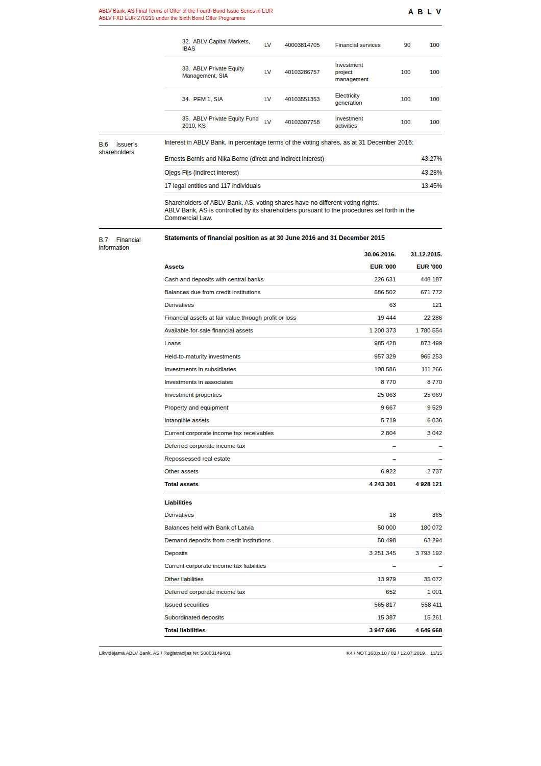ABLV Bank, AS Final Terms of Offer of the Fourth Bond Issue Series in EUR
ABLV FXD EUR 270219 under the Sixth Bond Offer Programme
A B L V
| | 32. ABLV Capital Markets, IBAS | LV | 40003814705 | Financial services | 90 | 100 |
| | 33. ABLV Private Equity Management, SIA | LV | 40103286757 | Investment project management | 100 | 100 |
| | 34. PEM 1, SIA | LV | 40103551353 | Electricity generation | 100 | 100 |
| | 35. ABLV Private Equity Fund 2010, KS | LV | 40103307758 | Investment activities | 100 | 100 |
B.6 Issuer’s shareholders
Interest in ABLV Bank, in percentage terms of the voting shares, as at 31 December 2016:
| Ernests Bernis and Nika Berne (direct and indirect interest) | 43.27% |
| Oļegs Fiļs (indirect interest) | 43.28% |
| 17 legal entities and 117 individuals | 13.45% |
Shareholders of ABLV Bank, AS, voting shares have no different voting rights.
ABLV Bank, AS is controlled by its shareholders pursuant to the procedures set forth in the Commercial Law.
B.7 Financial information
Statements of financial position as at 30 June 2016 and 31 December 2015
| | 30.06.2016. | 31.12.2015. |
| Assets | EUR '000 | EUR '000 |
| Cash and deposits with central banks | 226 631 | 448 187 |
| Balances due from credit institutions | 686 502 | 671 772 |
| Derivatives | 63 | 121 |
| Financial assets at fair value through profit or loss | 19 444 | 22 286 |
| Available-for-sale financial assets | 1 200 373 | 1 780 554 |
| Loans | 985 428 | 873 499 |
| Held-to-maturity investments | 957 329 | 965 253 |
| Investments in subsidiaries | 108 586 | 111 266 |
| Investments in associates | 8 770 | 8 770 |
| Investment properties | 25 063 | 25 069 |
| Property and equipment | 9 667 | 9 529 |
| Intangible assets | 5 719 | 6 036 |
| Current corporate income tax receivables | 2 804 | 3 042 |
| Deferred corporate income tax | – | – |
| Repossessed real estate | – | – |
| Other assets | 6 922 | 2 737 |
| Total assets | 4 243 301 | 4 928 121 |
| Liabilities |
| Derivatives | 18 | 365 |
| Balances held with Bank of Latvia | 50 000 | 180 072 |
| Demand deposits from credit institutions | 50 498 | 63 294 |
| Deposits | 3 251 345 | 3 793 192 |
| Current corporate income tax liabilities | – | – |
| Other liabilities | 13 979 | 35 072 |
| Deferred corporate income tax | 652 | 1 001 |
| Issued securities | 565 817 | 558 411 |
| Subordinated deposits | 15 387 | 15 261 |
| Total liabilities | 3 947 696 | 4 646 668 |
Likvidējamā ABLV Bank, AS / Reģistrācijas Nr. 50003149401
K4 / NOT.163.p.10 / 02 / 12.07.2019. 11/15